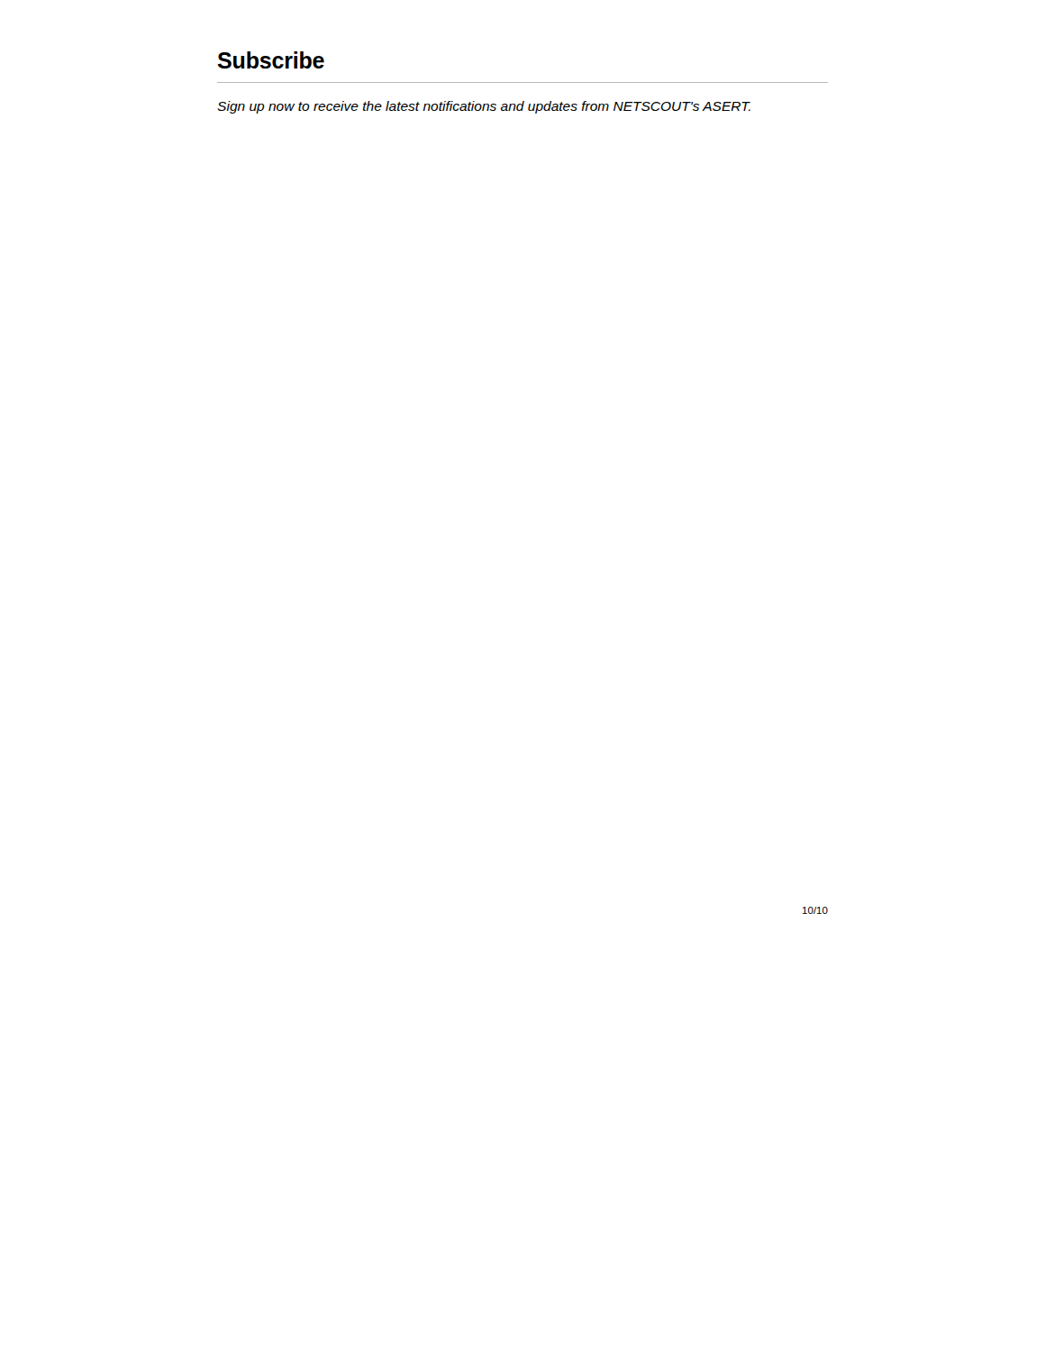Subscribe
Sign up now to receive the latest notifications and updates from NETSCOUT's ASERT.
10/10